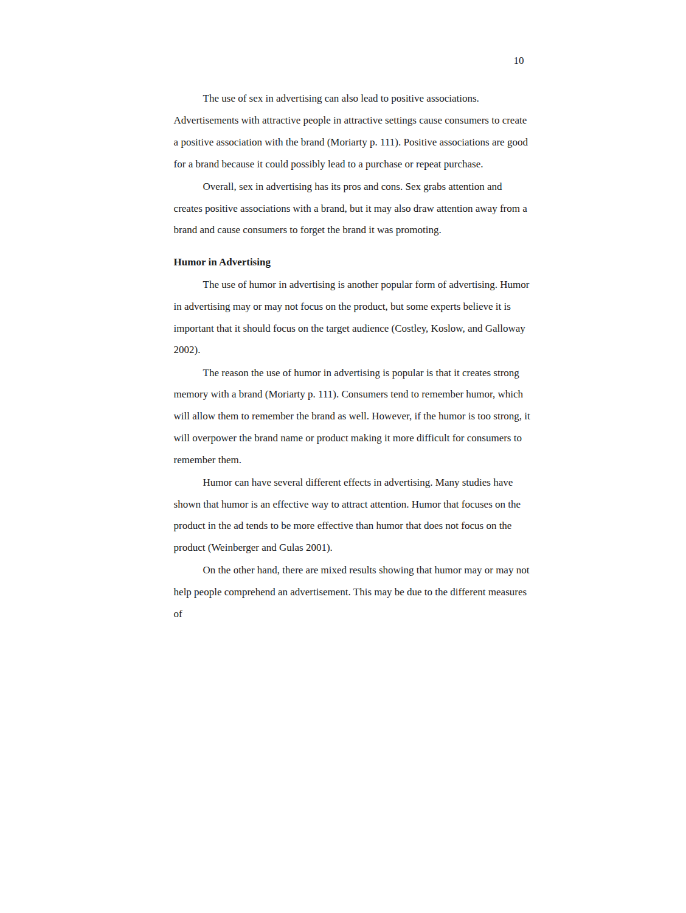10
The use of sex in advertising can also lead to positive associations. Advertisements with attractive people in attractive settings cause consumers to create a positive association with the brand (Moriarty p. 111). Positive associations are good for a brand because it could possibly lead to a purchase or repeat purchase.
Overall, sex in advertising has its pros and cons. Sex grabs attention and creates positive associations with a brand, but it may also draw attention away from a brand and cause consumers to forget the brand it was promoting.
Humor in Advertising
The use of humor in advertising is another popular form of advertising. Humor in advertising may or may not focus on the product, but some experts believe it is important that it should focus on the target audience (Costley, Koslow, and Galloway 2002).
The reason the use of humor in advertising is popular is that it creates strong memory with a brand (Moriarty p. 111). Consumers tend to remember humor, which will allow them to remember the brand as well. However, if the humor is too strong, it will overpower the brand name or product making it more difficult for consumers to remember them.
Humor can have several different effects in advertising. Many studies have shown that humor is an effective way to attract attention. Humor that focuses on the product in the ad tends to be more effective than humor that does not focus on the product (Weinberger and Gulas 2001).
On the other hand, there are mixed results showing that humor may or may not help people comprehend an advertisement. This may be due to the different measures of